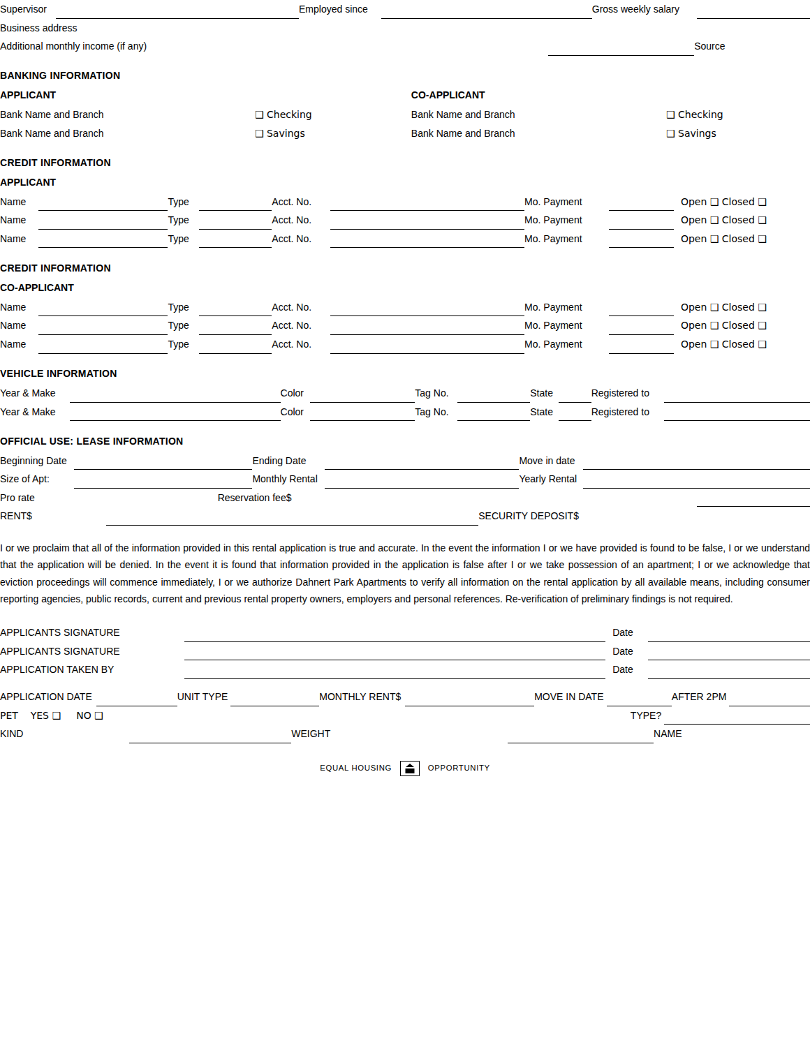| Supervisor | | Employed since | | Gross weekly salary | |
| Business address | |
| Additional monthly income (if any) | | Source | |
Banking Information
Applicant
| Bank Name and Branch | | ❑ Checking |
| Bank Name and Branch | | ❑ Savings |
Co-Applicant
| Bank Name and Branch | | ❑ Checking |
| Bank Name and Branch | | ❑ Savings |
Credit Information
Applicant
| Name | | Type | | Acct. No. | | Mo. Payment | | Open ❑ Closed ❑ |
| Name | | Type | | Acct. No. | | Mo. Payment | | Open ❑ Closed ❑ |
| Name | | Type | | Acct. No. | | Mo. Payment | | Open ❑ Closed ❑ |
Credit Information
Co-Applicant
| Name | | Type | | Acct. No. | | Mo. Payment | | Open ❑ Closed ❑ |
| Name | | Type | | Acct. No. | | Mo. Payment | | Open ❑ Closed ❑ |
| Name | | Type | | Acct. No. | | Mo. Payment | | Open ❑ Closed ❑ |
Vehicle Information
| Year & Make | | Color | | Tag No. | | State | | Registered to | |
| Year & Make | | Color | | Tag No. | | State | | Registered to | |
Official Use: Lease Information
| Beginning Date | | Ending Date | | Move in date | |
| Size of Apt: | | Monthly Rental | | Yearly Rental | |
| Pro rate | | Reservation fee$ | |
| RENT$ | | SECURITY DEPOSIT$ | |
I or we proclaim that all of the information provided in this rental application is true and accurate. In the event the information I or we have provided is found to be false, I or we understand that the application will be denied. In the event it is found that information provided in the application is false after I or we take possession of an apartment; I or we acknowledge that eviction proceedings will commence immediately, I or we authorize Dahnert Park Apartments to verify all information on the rental application by all available means, including consumer reporting agencies, public records, current and previous rental property owners, employers and personal references. Re-verification of preliminary findings is not required.
| APPLICANTS SIGNATURE | | Date | |
| APPLICANTS SIGNATURE | | Date | |
| APPLICATION TAKEN BY | | Date | |
| APPLICATION DATE | | UNIT TYPE | | MONTHLY RENT$ | | MOVE IN DATE | | AFTER 2PM | |
| PET YES ❑ NO ❑ | | TYPE? | |
| KIND | | WEIGHT | | NAME | |
EQUAL HOUSING OPPORTUNITY